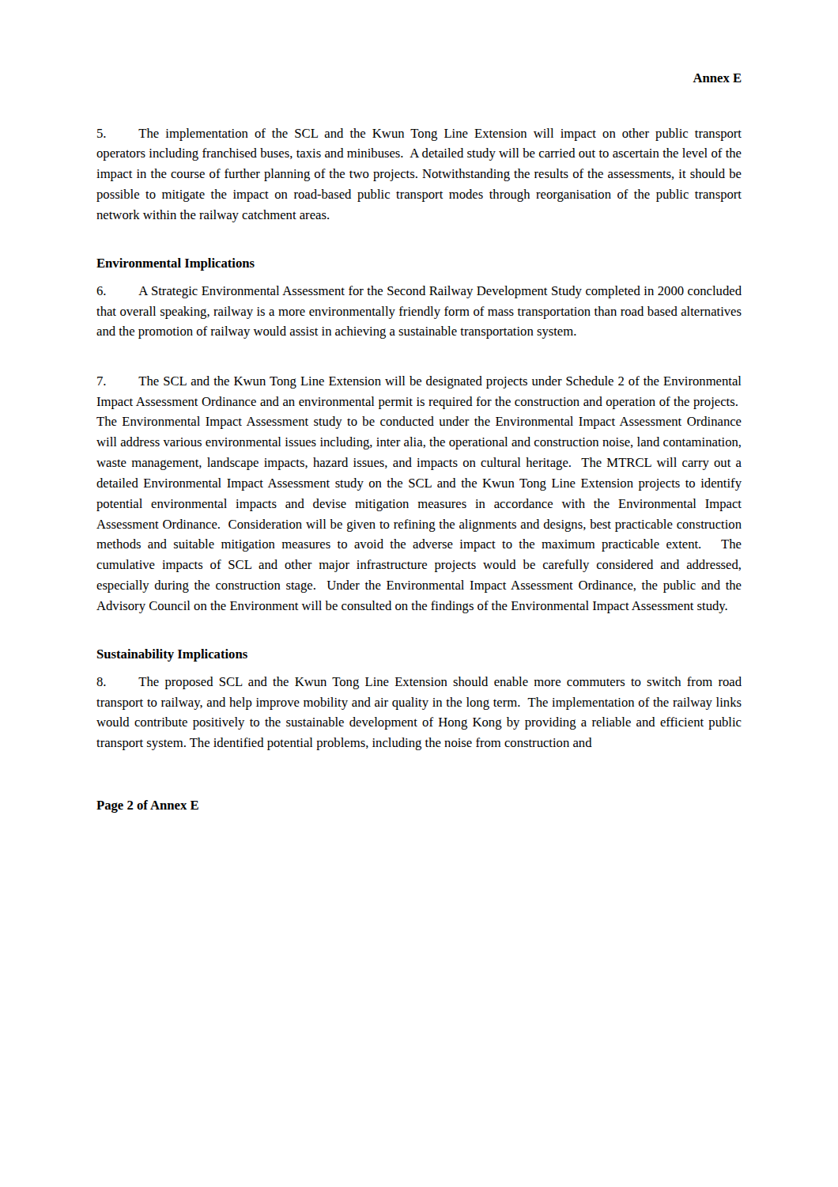Annex E
5. The implementation of the SCL and the Kwun Tong Line Extension will impact on other public transport operators including franchised buses, taxis and minibuses. A detailed study will be carried out to ascertain the level of the impact in the course of further planning of the two projects. Notwithstanding the results of the assessments, it should be possible to mitigate the impact on road-based public transport modes through reorganisation of the public transport network within the railway catchment areas.
Environmental Implications
6. A Strategic Environmental Assessment for the Second Railway Development Study completed in 2000 concluded that overall speaking, railway is a more environmentally friendly form of mass transportation than road based alternatives and the promotion of railway would assist in achieving a sustainable transportation system.
7. The SCL and the Kwun Tong Line Extension will be designated projects under Schedule 2 of the Environmental Impact Assessment Ordinance and an environmental permit is required for the construction and operation of the projects. The Environmental Impact Assessment study to be conducted under the Environmental Impact Assessment Ordinance will address various environmental issues including, inter alia, the operational and construction noise, land contamination, waste management, landscape impacts, hazard issues, and impacts on cultural heritage. The MTRCL will carry out a detailed Environmental Impact Assessment study on the SCL and the Kwun Tong Line Extension projects to identify potential environmental impacts and devise mitigation measures in accordance with the Environmental Impact Assessment Ordinance. Consideration will be given to refining the alignments and designs, best practicable construction methods and suitable mitigation measures to avoid the adverse impact to the maximum practicable extent. The cumulative impacts of SCL and other major infrastructure projects would be carefully considered and addressed, especially during the construction stage. Under the Environmental Impact Assessment Ordinance, the public and the Advisory Council on the Environment will be consulted on the findings of the Environmental Impact Assessment study.
Sustainability Implications
8. The proposed SCL and the Kwun Tong Line Extension should enable more commuters to switch from road transport to railway, and help improve mobility and air quality in the long term. The implementation of the railway links would contribute positively to the sustainable development of Hong Kong by providing a reliable and efficient public transport system. The identified potential problems, including the noise from construction and
Page 2 of Annex E